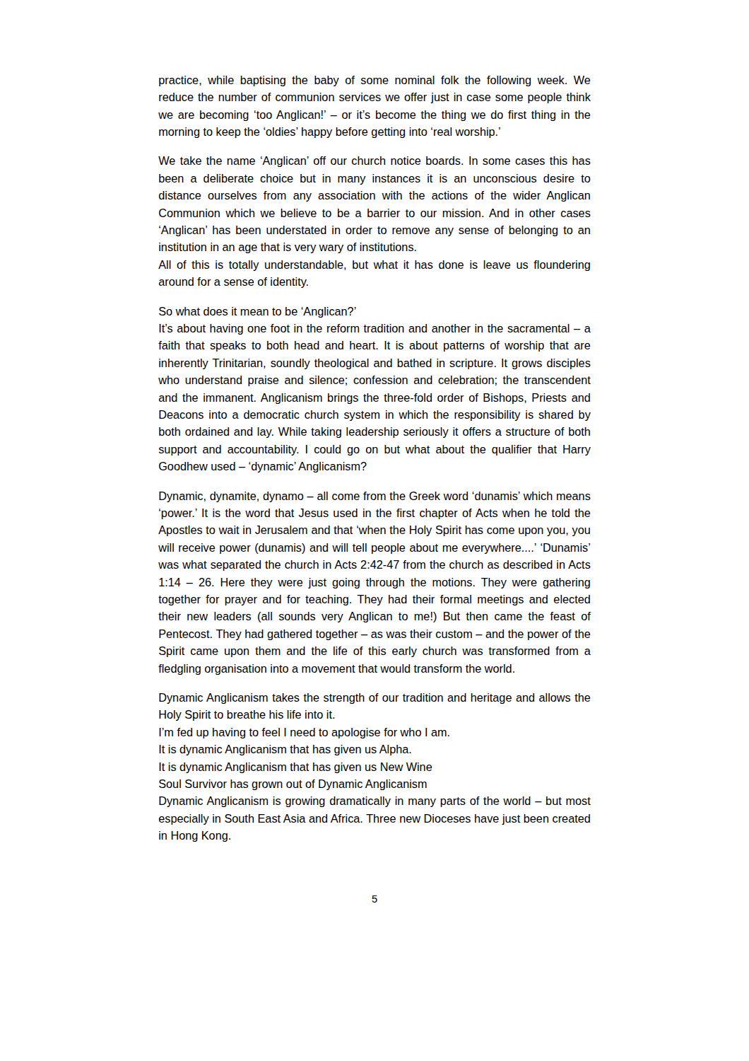practice, while baptising the baby of some nominal folk the following week. We reduce the number of communion services we offer just in case some people think we are becoming ‘too Anglican!’ – or it’s become the thing we do first thing in the morning to keep the ‘oldies’ happy before getting into ‘real worship.’
We take the name ‘Anglican’ off our church notice boards. In some cases this has been a deliberate choice but in many instances it is an unconscious desire to distance ourselves from any association with the actions of the wider Anglican Communion which we believe to be a barrier to our mission. And in other cases ‘Anglican’ has been understated in order to remove any sense of belonging to an institution in an age that is very wary of institutions.
All of this is totally understandable, but what it has done is leave us floundering around for a sense of identity.
So what does it mean to be ‘Anglican?’
It’s about having one foot in the reform tradition and another in the sacramental – a faith that speaks to both head and heart. It is about patterns of worship that are inherently Trinitarian, soundly theological and bathed in scripture. It grows disciples who understand praise and silence; confession and celebration; the transcendent and the immanent. Anglicanism brings the three-fold order of Bishops, Priests and Deacons into a democratic church system in which the responsibility is shared by both ordained and lay. While taking leadership seriously it offers a structure of both support and accountability. I could go on but what about the qualifier that Harry Goodhew used – ‘dynamic’ Anglicanism?
Dynamic, dynamite, dynamo – all come from the Greek word ‘dunamis’ which means ‘power.’ It is the word that Jesus used in the first chapter of Acts when he told the Apostles to wait in Jerusalem and that ‘when the Holy Spirit has come upon you, you will receive power (dunamis) and will tell people about me everywhere....’ ‘Dunamis’ was what separated the church in Acts 2:42-47 from the church as described in Acts 1:14 – 26. Here they were just going through the motions. They were gathering together for prayer and for teaching. They had their formal meetings and elected their new leaders (all sounds very Anglican to me!) But then came the feast of Pentecost. They had gathered together – as was their custom – and the power of the Spirit came upon them and the life of this early church was transformed from a fledgling organisation into a movement that would transform the world.
Dynamic Anglicanism takes the strength of our tradition and heritage and allows the Holy Spirit to breathe his life into it.
I’m fed up having to feel I need to apologise for who I am.
It is dynamic Anglicanism that has given us Alpha.
It is dynamic Anglicanism that has given us New Wine
Soul Survivor has grown out of Dynamic Anglicanism
Dynamic Anglicanism is growing dramatically in many parts of the world – but most especially in South East Asia and Africa. Three new Dioceses have just been created in Hong Kong.
5